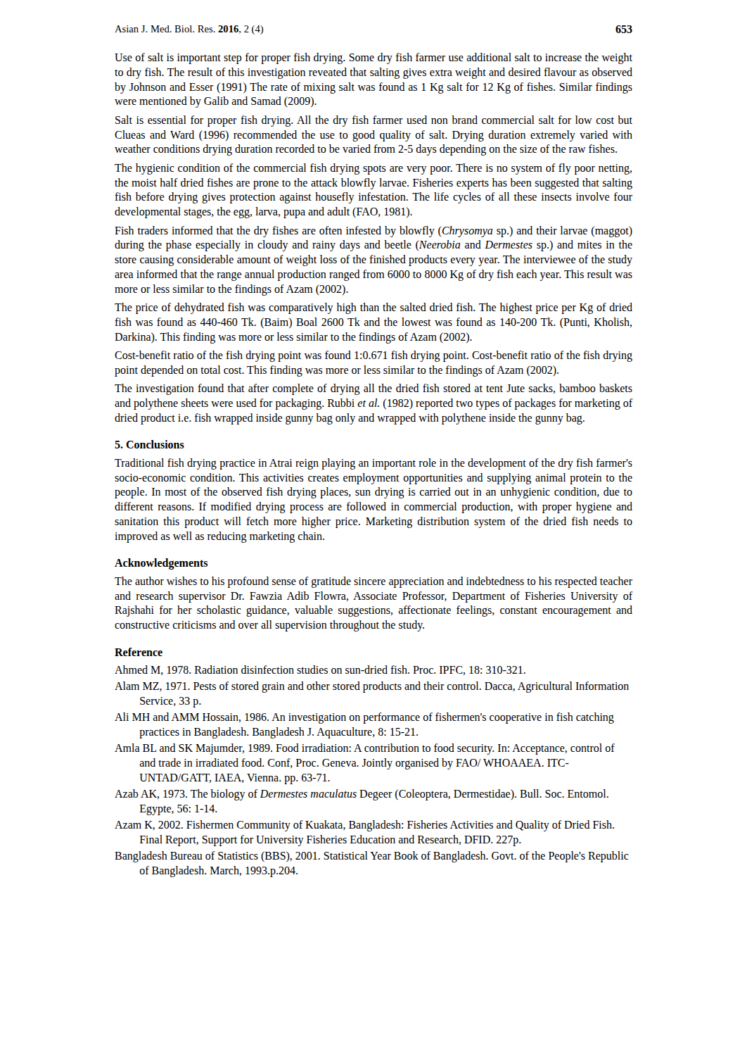Asian J. Med. Biol. Res. 2016, 2 (4)
653
Use of salt is important step for proper fish drying. Some dry fish farmer use additional salt to increase the weight to dry fish. The result of this investigation reveated that salting gives extra weight and desired flavour as observed by Johnson and Esser (1991) The rate of mixing salt was found as 1 Kg salt for 12 Kg of fishes. Similar findings were mentioned by Galib and Samad (2009).
Salt is essential for proper fish drying. All the dry fish farmer used non brand commercial salt for low cost but Clueas and Ward (1996) recommended the use to good quality of salt. Drying duration extremely varied with weather conditions drying duration recorded to be varied from 2-5 days depending on the size of the raw fishes.
The hygienic condition of the commercial fish drying spots are very poor. There is no system of fly poor netting, the moist half dried fishes are prone to the attack blowfly larvae. Fisheries experts has been suggested that salting fish before drying gives protection against housefly infestation. The life cycles of all these insects involve four developmental stages, the egg, larva, pupa and adult (FAO, 1981).
Fish traders informed that the dry fishes are often infested by blowfly (Chrysomya sp.) and their larvae (maggot) during the phase especially in cloudy and rainy days and beetle (Neerobia and Dermestes sp.) and mites in the store causing considerable amount of weight loss of the finished products every year. The interviewee of the study area informed that the range annual production ranged from 6000 to 8000 Kg of dry fish each year. This result was more or less similar to the findings of Azam (2002).
The price of dehydrated fish was comparatively high than the salted dried fish. The highest price per Kg of dried fish was found as 440-460 Tk. (Baim) Boal 2600 Tk and the lowest was found as 140-200 Tk. (Punti, Kholish, Darkina). This finding was more or less similar to the findings of Azam (2002).
Cost-benefit ratio of the fish drying point was found 1:0.671 fish drying point. Cost-benefit ratio of the fish drying point depended on total cost. This finding was more or less similar to the findings of Azam (2002).
The investigation found that after complete of drying all the dried fish stored at tent Jute sacks, bamboo baskets and polythene sheets were used for packaging. Rubbi et al. (1982) reported two types of packages for marketing of dried product i.e. fish wrapped inside gunny bag only and wrapped with polythene inside the gunny bag.
5. Conclusions
Traditional fish drying practice in Atrai reign playing an important role in the development of the dry fish farmer's socio-economic condition. This activities creates employment opportunities and supplying animal protein to the people. In most of the observed fish drying places, sun drying is carried out in an unhygienic condition, due to different reasons. If modified drying process are followed in commercial production, with proper hygiene and sanitation this product will fetch more higher price. Marketing distribution system of the dried fish needs to improved as well as reducing marketing chain.
Acknowledgements
The author wishes to his profound sense of gratitude sincere appreciation and indebtedness to his respected teacher and research supervisor Dr. Fawzia Adib Flowra, Associate Professor, Department of Fisheries University of Rajshahi for her scholastic guidance, valuable suggestions, affectionate feelings, constant encouragement and constructive criticisms and over all supervision throughout the study.
Reference
Ahmed M, 1978. Radiation disinfection studies on sun-dried fish. Proc. IPFC, 18: 310-321.
Alam MZ, 1971. Pests of stored grain and other stored products and their control. Dacca, Agricultural Information Service, 33 p.
Ali MH and AMM Hossain, 1986. An investigation on performance of fishermen's cooperative in fish catching practices in Bangladesh. Bangladesh J. Aquaculture, 8: 15-21.
Amla BL and SK Majumder, 1989. Food irradiation: A contribution to food security. In: Acceptance, control of and trade in irradiated food. Conf, Proc. Geneva. Jointly organised by FAO/ WHOAAEA. ITC-UNTAD/GATT, IAEA, Vienna. pp. 63-71.
Azab AK, 1973. The biology of Dermestes maculatus Degeer (Coleoptera, Dermestidae). Bull. Soc. Entomol. Egypte, 56: 1-14.
Azam K, 2002. Fishermen Community of Kuakata, Bangladesh: Fisheries Activities and Quality of Dried Fish. Final Report, Support for University Fisheries Education and Research, DFID. 227p.
Bangladesh Bureau of Statistics (BBS), 2001. Statistical Year Book of Bangladesh. Govt. of the People's Republic of Bangladesh. March, 1993.p.204.